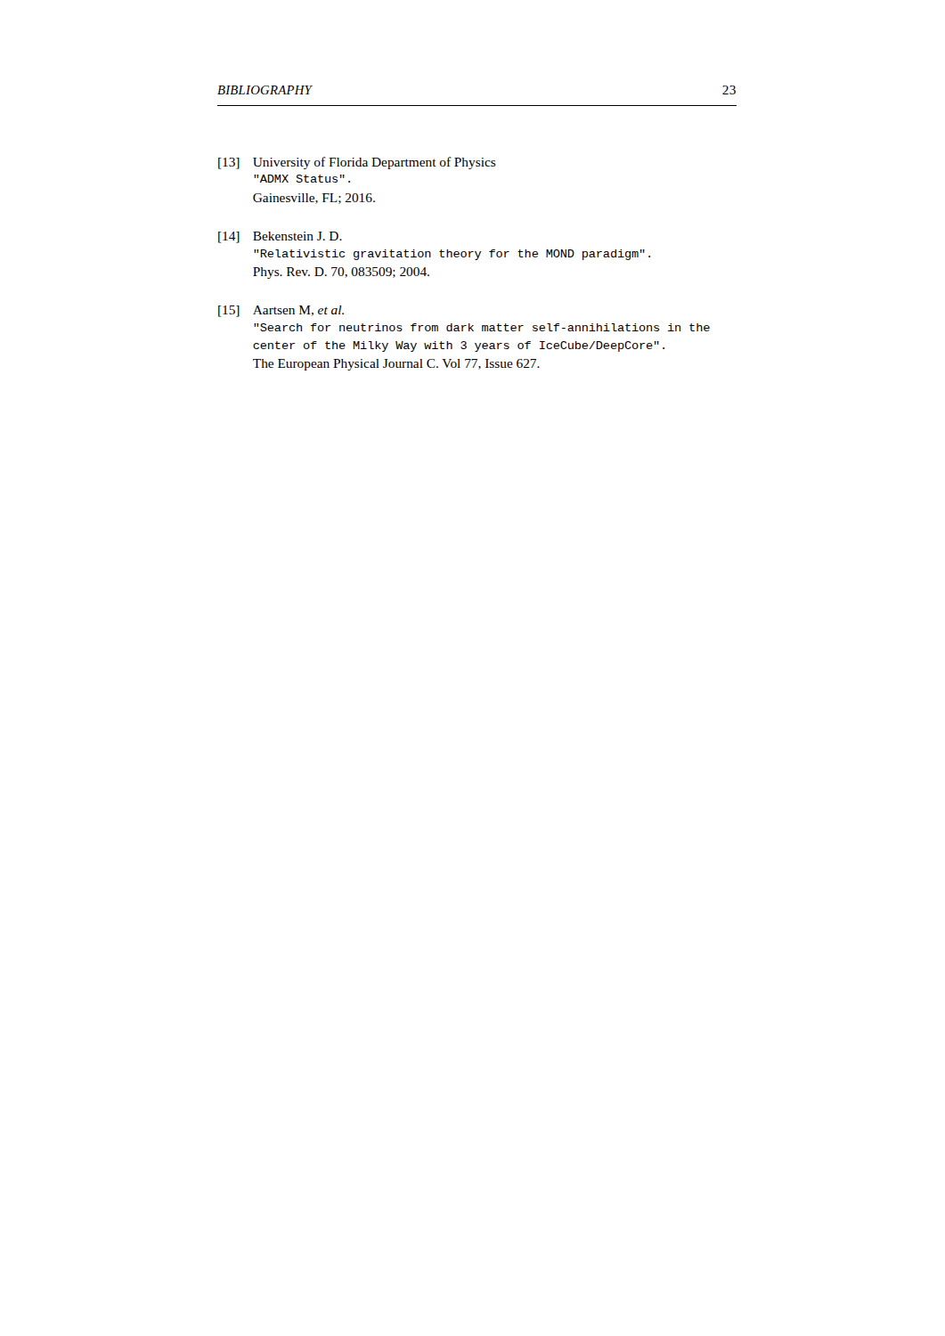BIBLIOGRAPHY 23
[13] University of Florida Department of Physics "ADMX Status". Gainesville, FL; 2016.
[14] Bekenstein J. D. "Relativistic gravitation theory for the MOND paradigm". Phys. Rev. D. 70, 083509; 2004.
[15] Aartsen M, et al. "Search for neutrinos from dark matter self-annihilations in the center of the Milky Way with 3 years of IceCube/DeepCore". The European Physical Journal C. Vol 77, Issue 627.